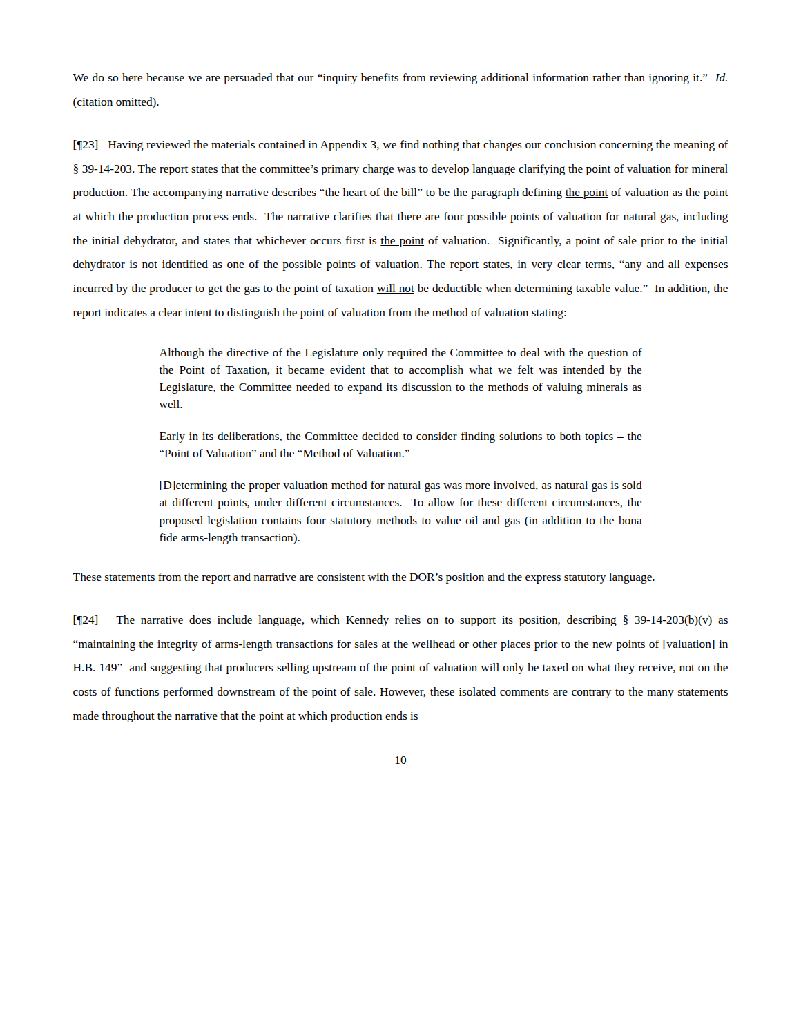We do so here because we are persuaded that our “inquiry benefits from reviewing additional information rather than ignoring it.” Id. (citation omitted).
[¶23] Having reviewed the materials contained in Appendix 3, we find nothing that changes our conclusion concerning the meaning of § 39-14-203. The report states that the committee’s primary charge was to develop language clarifying the point of valuation for mineral production. The accompanying narrative describes “the heart of the bill” to be the paragraph defining the point of valuation as the point at which the production process ends. The narrative clarifies that there are four possible points of valuation for natural gas, including the initial dehydrator, and states that whichever occurs first is the point of valuation. Significantly, a point of sale prior to the initial dehydrator is not identified as one of the possible points of valuation. The report states, in very clear terms, “any and all expenses incurred by the producer to get the gas to the point of taxation will not be deductible when determining taxable value.” In addition, the report indicates a clear intent to distinguish the point of valuation from the method of valuation stating:
Although the directive of the Legislature only required the Committee to deal with the question of the Point of Taxation, it became evident that to accomplish what we felt was intended by the Legislature, the Committee needed to expand its discussion to the methods of valuing minerals as well.
Early in its deliberations, the Committee decided to consider finding solutions to both topics – the “Point of Valuation” and the “Method of Valuation.”
[D]etermining the proper valuation method for natural gas was more involved, as natural gas is sold at different points, under different circumstances. To allow for these different circumstances, the proposed legislation contains four statutory methods to value oil and gas (in addition to the bona fide arms-length transaction).
These statements from the report and narrative are consistent with the DOR’s position and the express statutory language.
[¶24] The narrative does include language, which Kennedy relies on to support its position, describing § 39-14-203(b)(v) as “maintaining the integrity of arms-length transactions for sales at the wellhead or other places prior to the new points of [valuation] in H.B. 149” and suggesting that producers selling upstream of the point of valuation will only be taxed on what they receive, not on the costs of functions performed downstream of the point of sale. However, these isolated comments are contrary to the many statements made throughout the narrative that the point at which production ends is
10